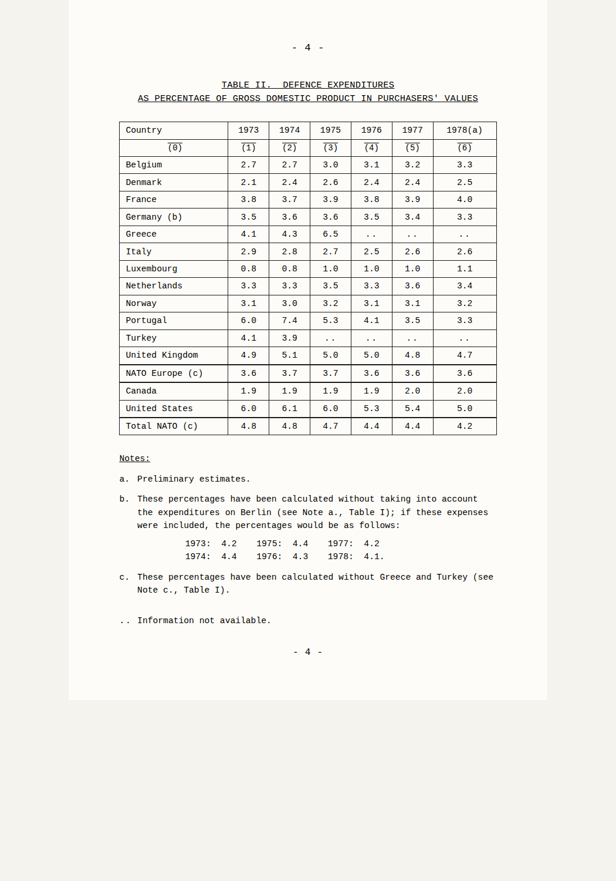- 4 -
TABLE II. DEFENCE EXPENDITURES AS PERCENTAGE OF GROSS DOMESTIC PRODUCT IN PURCHASERS' VALUES
| Country | 1973 | 1974 | 1975 | 1976 | 1977 | 1978(a) |
| --- | --- | --- | --- | --- | --- | --- |
| (0) | (1) | (2) | (3) | (4) | (5) | (6) |
| Belgium | 2.7 | 2.7 | 3.0 | 3.1 | 3.2 | 3.3 |
| Denmark | 2.1 | 2.4 | 2.6 | 2.4 | 2.4 | 2.5 |
| France | 3.8 | 3.7 | 3.9 | 3.8 | 3.9 | 4.0 |
| Germany (b) | 3.5 | 3.6 | 3.6 | 3.5 | 3.4 | 3.3 |
| Greece | 4.1 | 4.3 | 6.5 | .. | .. | .. |
| Italy | 2.9 | 2.8 | 2.7 | 2.5 | 2.6 | 2.6 |
| Luxembourg | 0.8 | 0.8 | 1.0 | 1.0 | 1.0 | 1.1 |
| Netherlands | 3.3 | 3.3 | 3.5 | 3.3 | 3.6 | 3.4 |
| Norway | 3.1 | 3.0 | 3.2 | 3.1 | 3.1 | 3.2 |
| Portugal | 6.0 | 7.4 | 5.3 | 4.1 | 3.5 | 3.3 |
| Turkey | 4.1 | 3.9 | .. | .. | .. | .. |
| United Kingdom | 4.9 | 5.1 | 5.0 | 5.0 | 4.8 | 4.7 |
| NATO Europe (c) | 3.6 | 3.7 | 3.7 | 3.6 | 3.6 | 3.6 |
| Canada | 1.9 | 1.9 | 1.9 | 1.9 | 2.0 | 2.0 |
| United States | 6.0 | 6.1 | 6.0 | 5.3 | 5.4 | 5.0 |
| Total NATO (c) | 4.8 | 4.8 | 4.7 | 4.4 | 4.4 | 4.2 |
Notes:
a. Preliminary estimates.
b. These percentages have been calculated without taking into account the expenditures on Berlin (see Note a., Table I); if these expenses were included, the percentages would be as follows:
| 1973: 4.2 | 1975: 4.4 | 1977: 4.2 |
| 1974: 4.4 | 1976: 4.3 | 1978: 4.1. |
c. These percentages have been calculated without Greece and Turkey (see Note c., Table I).
.. Information not available.
- 4 -